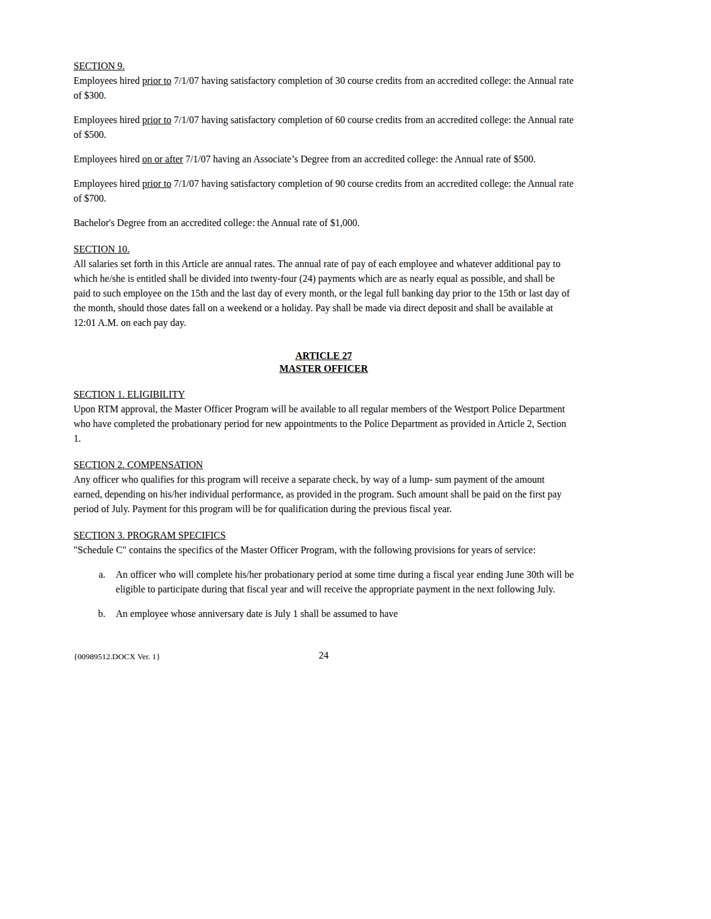SECTION 9.
Employees hired prior to 7/1/07 having satisfactory completion of 30 course credits from an accredited college: the Annual rate of $300.
Employees hired prior to 7/1/07 having satisfactory completion of 60 course credits from an accredited college: the Annual rate of $500.
Employees hired on or after 7/1/07 having an Associate’s Degree from an accredited college: the Annual rate of $500.
Employees hired prior to 7/1/07 having satisfactory completion of 90 course credits from an accredited college: the Annual rate of $700.
Bachelor's Degree from an accredited college: the Annual rate of $1,000.
SECTION 10.
All salaries set forth in this Article are annual rates. The annual rate of pay of each employee and whatever additional pay to which he/she is entitled shall be divided into twenty-four (24) payments which are as nearly equal as possible, and shall be paid to such employee on the 15th and the last day of every month, or the legal full banking day prior to the 15th or last day of the month, should those dates fall on a weekend or a holiday. Pay shall be made via direct deposit and shall be available at 12:01 A.M. on each pay day.
ARTICLE 27 MASTER OFFICER
SECTION 1. ELIGIBILITY
Upon RTM approval, the Master Officer Program will be available to all regular members of the Westport Police Department who have completed the probationary period for new appointments to the Police Department as provided in Article 2, Section 1.
SECTION 2. COMPENSATION
Any officer who qualifies for this program will receive a separate check, by way of a lump- sum payment of the amount earned, depending on his/her individual performance, as provided in the program. Such amount shall be paid on the first pay period of July. Payment for this program will be for qualification during the previous fiscal year.
SECTION 3. PROGRAM SPECIFICS
"Schedule C" contains the specifics of the Master Officer Program, with the following provisions for years of service:
An officer who will complete his/her probationary period at some time during a fiscal year ending June 30th will be eligible to participate during that fiscal year and will receive the appropriate payment in the next following July.
An employee whose anniversary date is July 1 shall be assumed to have
{00989512.DOCX Ver. 1}
24